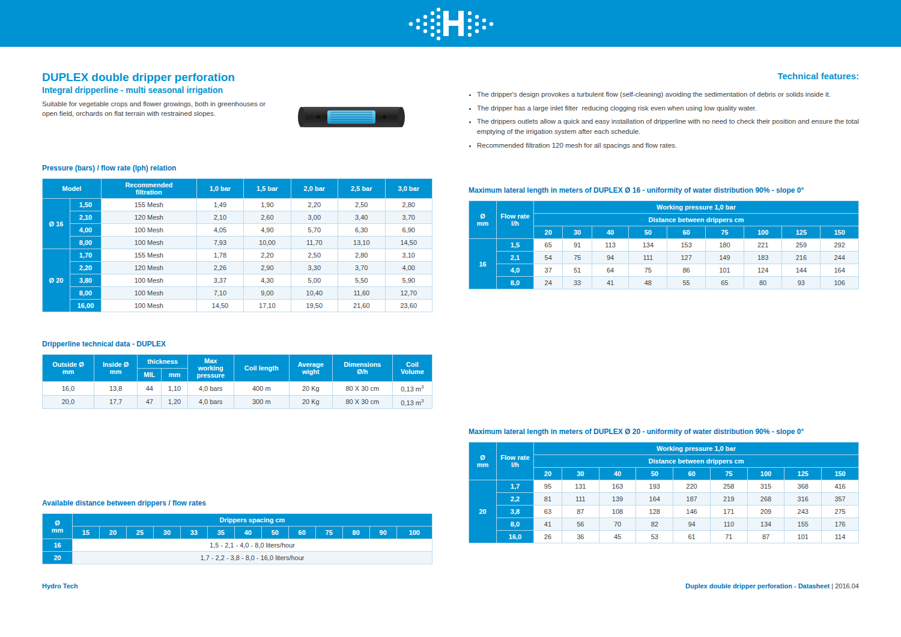DUPLEX double dripper perforation
Integral dripperline - multi seasonal irrigation
Suitable for vegetable crops and flower growings, both in greenhouses or open field, orchards on flat terrain with restrained slopes.
Pressure (bars) / flow rate (lph) relation
| Model | Recommended filtration | 1,0 bar | 1,5 bar | 2,0 bar | 2,5 bar | 3,0 bar |
| --- | --- | --- | --- | --- | --- | --- |
| Ø 16 | 1,50 | 155 Mesh | 1,49 | 1,90 | 2,20 | 2,50 | 2,80 |
| 2,10 | 120 Mesh | 2,10 | 2,60 | 3,00 | 3,40 | 3,70 |
| 4,00 | 100 Mesh | 4,05 | 4,90 | 5,70 | 6,30 | 6,90 |
| 8,00 | 100 Mesh | 7,93 | 10,00 | 11,70 | 13,10 | 14,50 |
| Ø 20 | 1,70 | 155 Mesh | 1,78 | 2,20 | 2,50 | 2,80 | 3,10 |
| 2,20 | 120 Mesh | 2,26 | 2,90 | 3,30 | 3,70 | 4,00 |
| 3,80 | 100 Mesh | 3,37 | 4,30 | 5,00 | 5,50 | 5,90 |
| 8,00 | 100 Mesh | 7,10 | 9,00 | 10,40 | 11,60 | 12,70 |
| 16,00 | 100 Mesh | 14,50 | 17,10 | 19,50 | 21,60 | 23,60 |
Dripperline technical data - DUPLEX
| Outside Ø mm | Inside Ø mm | thickness | Max working pressure | Coil length | Average wight | Dimensions Ø/h | Coil Volume |
| --- | --- | --- | --- | --- | --- | --- | --- |
| MIL | mm |
| 16,0 | 13,8 | 44 | 1,10 | 4,0 bars | 400 m | 20 Kg | 80 X 30 cm | 0,13 m 3 |
| 20,0 | 17,7 | 47 | 1,20 | 4,0 bars | 300 m | 20 Kg | 80 X 30 cm | 0,13 m 3 |
Available distance between drippers / flow rates
| Ø mm | Drippers spacing cm |
| --- | --- |
| 15 | 20 | 25 | 30 | 33 | 35 | 40 | 50 | 60 | 75 | 80 | 90 | 100 |
| 16 | 1,5 - 2,1 - 4,0 - 8,0 liters/hour |
| 20 | 1,7 - 2,2 - 3,8 - 8,0 - 16,0 liters/hour |
Technical features:
The dripper's design provokes a turbulent flow (self-cleaning) avoiding the sedimentation of debris or solids inside it.
The dripper has a large inlet filter reducing clogging risk even when using low quality water.
The drippers outlets allow a quick and easy installation of dripperline with no need to check their position and ensure the total emptying of the irrigation system after each schedule.
Recommended filtration 120 mesh for all spacings and flow rates.
Maximum lateral length in meters of DUPLEX Ø 16 - uniformity of water distribution 90% - slope 0°
| Ø mm | Flow rate l/h | Working pressure 1,0 bar |
| --- | --- | --- |
| Distance between drippers cm |
| 20 | 30 | 40 | 50 | 60 | 75 | 100 | 125 | 150 |
| 16 | 1,5 | 65 | 91 | 113 | 134 | 153 | 180 | 221 | 259 | 292 |
| 2,1 | 54 | 75 | 94 | 111 | 127 | 149 | 183 | 216 | 244 |
| 4,0 | 37 | 51 | 64 | 75 | 86 | 101 | 124 | 144 | 164 |
| 8,0 | 24 | 33 | 41 | 48 | 55 | 65 | 80 | 93 | 106 |
Maximum lateral length in meters of DUPLEX Ø 20 - uniformity of water distribution 90% - slope 0°
| Ø mm | Flow rate l/h | Working pressure 1,0 bar |
| --- | --- | --- |
| Distance between drippers cm |
| 20 | 30 | 40 | 50 | 60 | 75 | 100 | 125 | 150 |
| 20 | 1,7 | 95 | 131 | 163 | 193 | 220 | 258 | 315 | 368 | 416 |
| 2,2 | 81 | 111 | 139 | 164 | 187 | 219 | 268 | 316 | 357 |
| 3,8 | 63 | 87 | 108 | 128 | 146 | 171 | 209 | 243 | 275 |
| 8,0 | 41 | 56 | 70 | 82 | 94 | 110 | 134 | 155 | 176 |
| 16,0 | 26 | 36 | 45 | 53 | 61 | 71 | 87 | 101 | 114 |
Hydro Tech
Duplex double dripper perforation - Datasheet | 2016.04